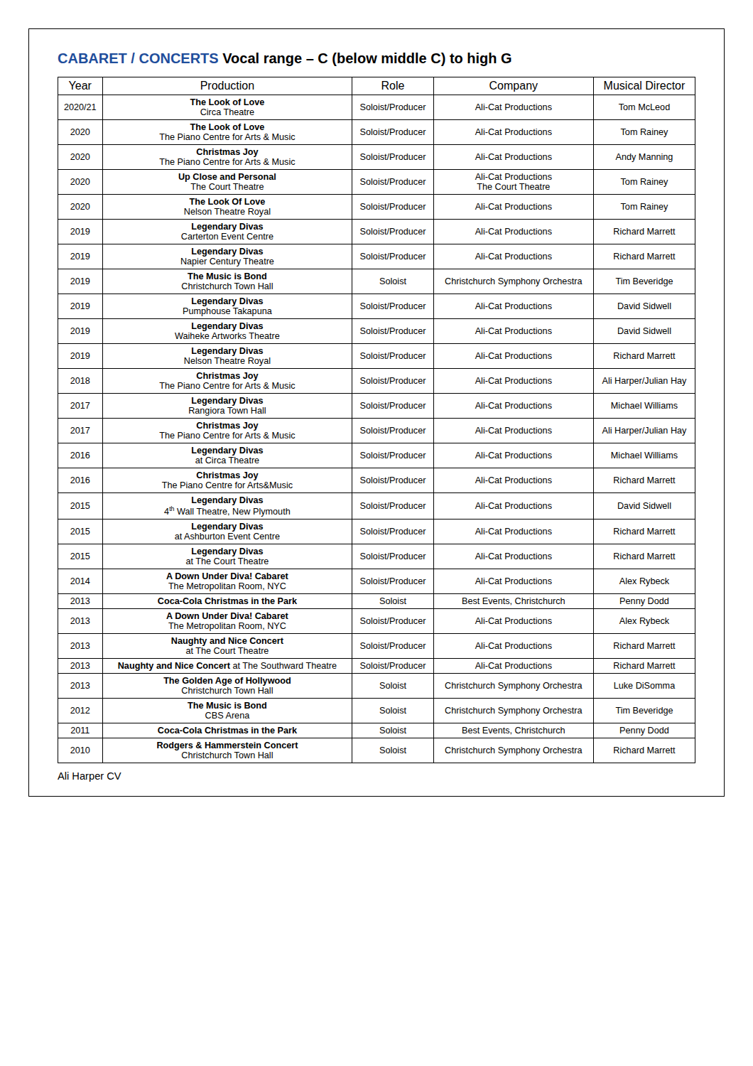CABARET / CONCERTS Vocal range – C (below middle C) to high G
| Year | Production | Role | Company | Musical Director |
| --- | --- | --- | --- | --- |
| 2020/21 | The Look of Love Circa Theatre | Soloist/Producer | Ali-Cat Productions | Tom McLeod |
| 2020 | The Look of Love The Piano Centre for Arts & Music | Soloist/Producer | Ali-Cat Productions | Tom Rainey |
| 2020 | Christmas Joy The Piano Centre for Arts & Music | Soloist/Producer | Ali-Cat Productions | Andy Manning |
| 2020 | Up Close and Personal The Court Theatre | Soloist/Producer | Ali-Cat Productions The Court Theatre | Tom Rainey |
| 2020 | The Look Of Love Nelson Theatre Royal | Soloist/Producer | Ali-Cat Productions | Tom Rainey |
| 2019 | Legendary Divas Carterton Event Centre | Soloist/Producer | Ali-Cat Productions | Richard Marrett |
| 2019 | Legendary Divas Napier Century Theatre | Soloist/Producer | Ali-Cat Productions | Richard Marrett |
| 2019 | The Music is Bond Christchurch Town Hall | Soloist | Christchurch Symphony Orchestra | Tim Beveridge |
| 2019 | Legendary Divas Pumphouse Takapuna | Soloist/Producer | Ali-Cat Productions | David Sidwell |
| 2019 | Legendary Divas Waiheke Artworks Theatre | Soloist/Producer | Ali-Cat Productions | David Sidwell |
| 2019 | Legendary Divas Nelson Theatre Royal | Soloist/Producer | Ali-Cat Productions | Richard Marrett |
| 2018 | Christmas Joy The Piano Centre for Arts & Music | Soloist/Producer | Ali-Cat Productions | Ali Harper/Julian Hay |
| 2017 | Legendary Divas Rangiora Town Hall | Soloist/Producer | Ali-Cat Productions | Michael Williams |
| 2017 | Christmas Joy The Piano Centre for Arts & Music | Soloist/Producer | Ali-Cat Productions | Ali Harper/Julian Hay |
| 2016 | Legendary Divas at Circa Theatre | Soloist/Producer | Ali-Cat Productions | Michael Williams |
| 2016 | Christmas Joy The Piano Centre for Arts&Music | Soloist/Producer | Ali-Cat Productions | Richard Marrett |
| 2015 | Legendary Divas 4 th Wall Theatre, New Plymouth | Soloist/Producer | Ali-Cat Productions | David Sidwell |
| 2015 | Legendary Divas at Ashburton Event Centre | Soloist/Producer | Ali-Cat Productions | Richard Marrett |
| 2015 | Legendary Divas at The Court Theatre | Soloist/Producer | Ali-Cat Productions | Richard Marrett |
| 2014 | A Down Under Diva! Cabaret The Metropolitan Room, NYC | Soloist/Producer | Ali-Cat Productions | Alex Rybeck |
| 2013 | Coca-Cola Christmas in the Park | Soloist | Best Events, Christchurch | Penny Dodd |
| 2013 | A Down Under Diva! Cabaret The Metropolitan Room, NYC | Soloist/Producer | Ali-Cat Productions | Alex Rybeck |
| 2013 | Naughty and Nice Concert at The Court Theatre | Soloist/Producer | Ali-Cat Productions | Richard Marrett |
| 2013 | Naughty and Nice Concert at The Southward Theatre | Soloist/Producer | Ali-Cat Productions | Richard Marrett |
| 2013 | The Golden Age of Hollywood Christchurch Town Hall | Soloist | Christchurch Symphony Orchestra | Luke DiSomma |
| 2012 | The Music is Bond CBS Arena | Soloist | Christchurch Symphony Orchestra | Tim Beveridge |
| 2011 | Coca-Cola Christmas in the Park | Soloist | Best Events, Christchurch | Penny Dodd |
| 2010 | Rodgers & Hammerstein Concert Christchurch Town Hall | Soloist | Christchurch Symphony Orchestra | Richard Marrett |
Ali Harper CV